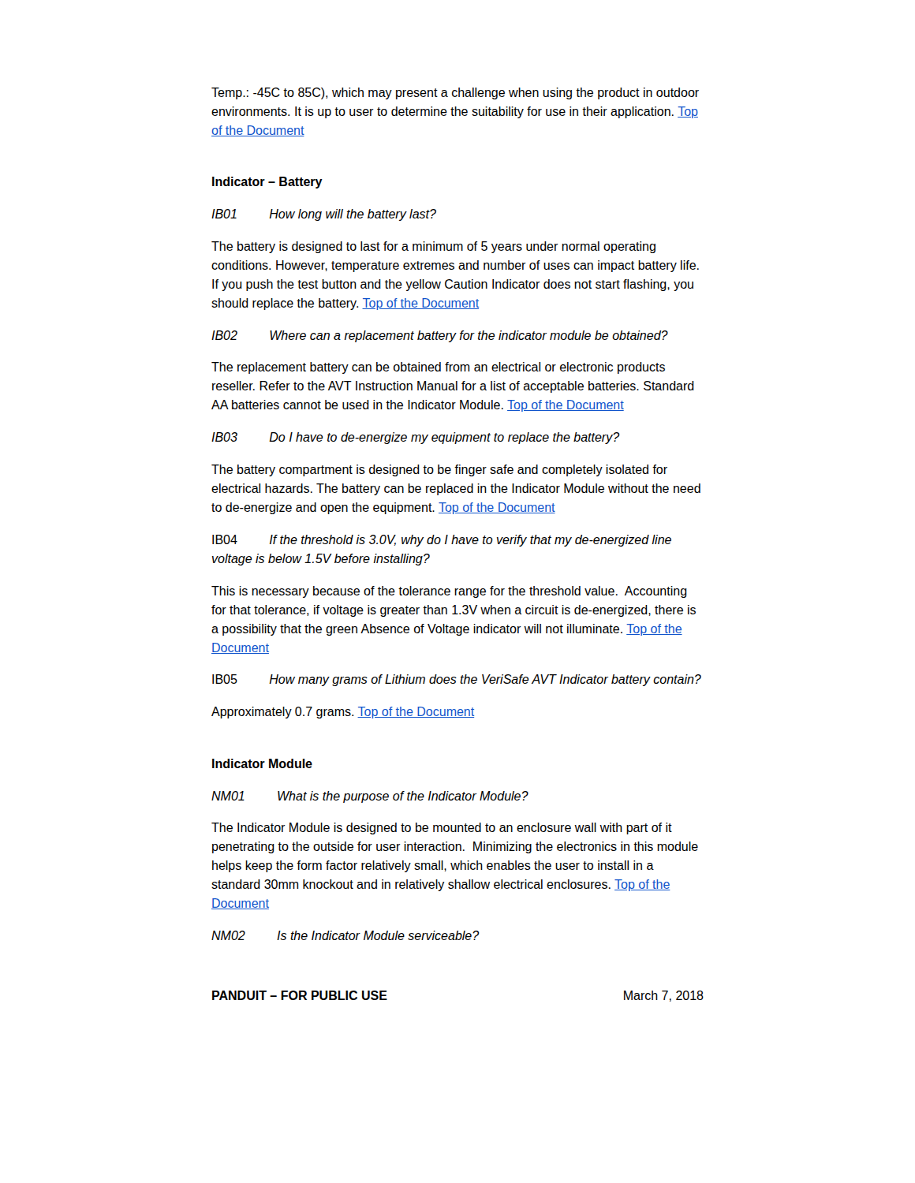Temp.: -45C to 85C), which may present a challenge when using the product in outdoor environments. It is up to user to determine the suitability for use in their application. Top of the Document
Indicator – Battery
IB01 How long will the battery last?
The battery is designed to last for a minimum of 5 years under normal operating conditions. However, temperature extremes and number of uses can impact battery life. If you push the test button and the yellow Caution Indicator does not start flashing, you should replace the battery. Top of the Document
IB02 Where can a replacement battery for the indicator module be obtained?
The replacement battery can be obtained from an electrical or electronic products reseller. Refer to the AVT Instruction Manual for a list of acceptable batteries. Standard AA batteries cannot be used in the Indicator Module. Top of the Document
IB03 Do I have to de-energize my equipment to replace the battery?
The battery compartment is designed to be finger safe and completely isolated for electrical hazards. The battery can be replaced in the Indicator Module without the need to de-energize and open the equipment. Top of the Document
IB04 If the threshold is 3.0V, why do I have to verify that my de-energized line voltage is below 1.5V before installing?
This is necessary because of the tolerance range for the threshold value. Accounting for that tolerance, if voltage is greater than 1.3V when a circuit is de-energized, there is a possibility that the green Absence of Voltage indicator will not illuminate. Top of the Document
IB05 How many grams of Lithium does the VeriSafe AVT Indicator battery contain?
Approximately 0.7 grams. Top of the Document
Indicator Module
NM01 What is the purpose of the Indicator Module?
The Indicator Module is designed to be mounted to an enclosure wall with part of it penetrating to the outside for user interaction. Minimizing the electronics in this module helps keep the form factor relatively small, which enables the user to install in a standard 30mm knockout and in relatively shallow electrical enclosures. Top of the Document
NM02 Is the Indicator Module serviceable?
PANDUIT – FOR PUBLIC USE March 7, 2018